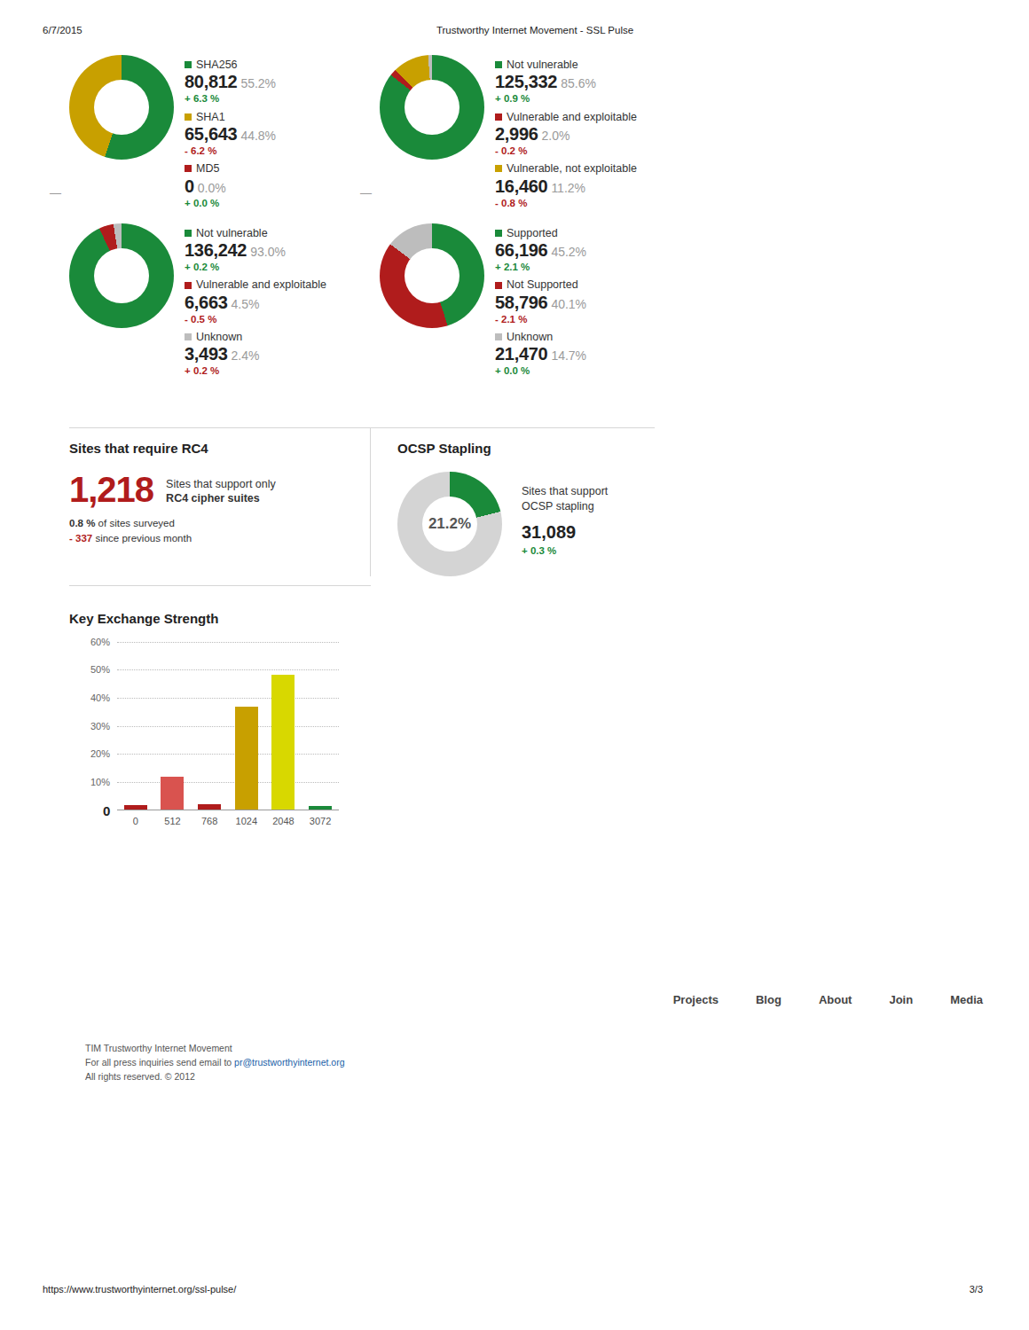6/7/2015
Trustworthy Internet Movement - SSL Pulse
—
SHA256
80,81255.2%
+ 6.3 %
SHA1
65,64344.8%
- 6.2 %
MD5
00.0%
+ 0.0 %
—
Not vulnerable
125,33285.6%
+ 0.9 %
Vulnerable and exploitable
2,9962.0%
- 0.2 %
Vulnerable, not exploitable
16,46011.2%
- 0.8 %
Not vulnerable
136,24293.0%
+ 0.2 %
Vulnerable and exploitable
6,6634.5%
- 0.5 %
Unknown
3,4932.4%
+ 0.2 %
Supported
66,19645.2%
+ 2.1 %
Not Supported
58,79640.1%
- 2.1 %
Unknown
21,47014.7%
+ 0.0 %
Sites that require RC4
1,218
Sites that support only
RC4 cipher suites
0.8 % of sites surveyed
- 337 since previous month
OCSP Stapling
21.2%
Sites that support
OCSP stapling
31,089
+ 0.3 %
Key Exchange Strength
60%
50%
40%
30%
20%
10%
0
0 512 768 1024 2048 3072
Projects
Blog
About
Join
Media
TIM Trustworthy Internet Movement
For all press inquiries send email to pr@trustworthyinternet.org
All rights reserved. © 2012
https://www.trustworthyinternet.org/ssl-pulse/
3/3